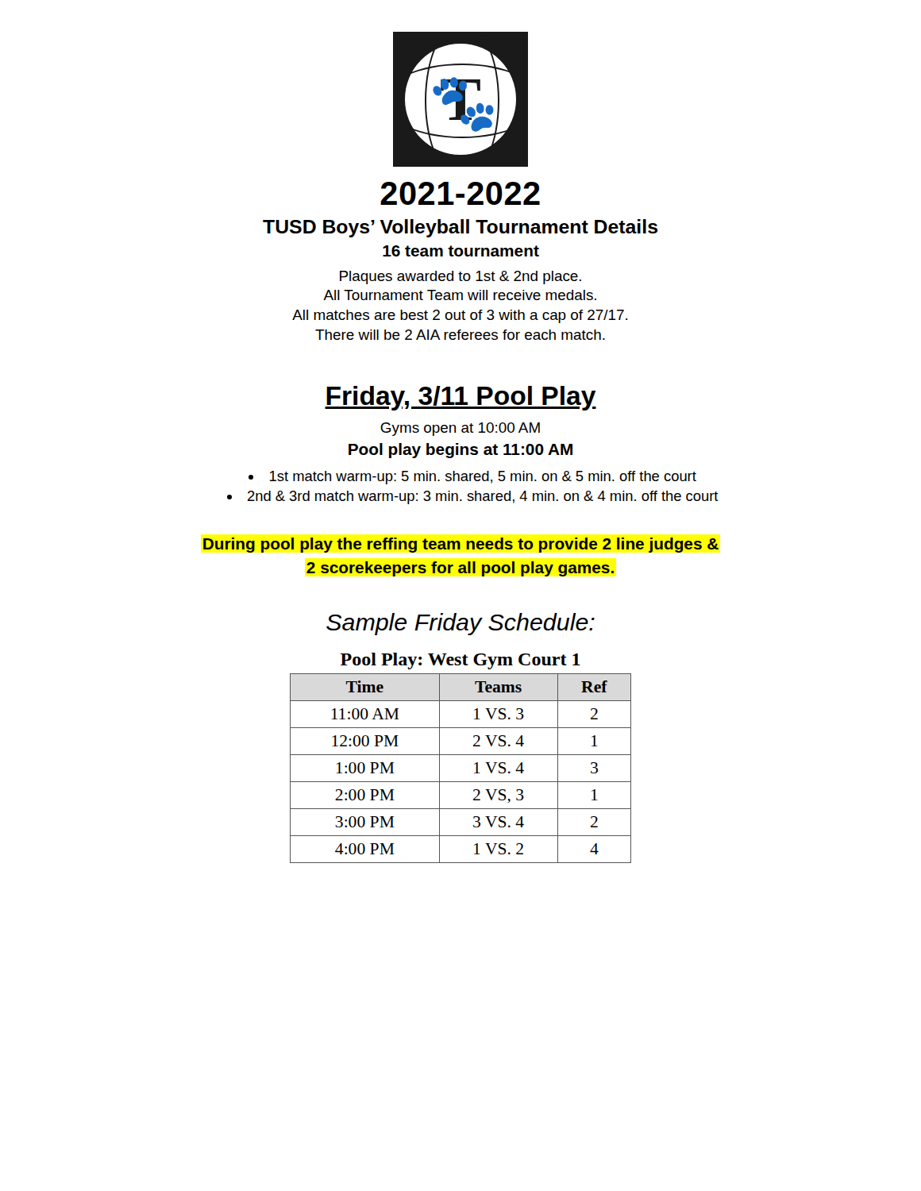T
🐾
2021-2022
TUSD Boys’ Volleyball Tournament Details
16 team tournament
Plaques awarded to 1st & 2nd place.
All Tournament Team will receive medals.
All matches are best 2 out of 3 with a cap of 27/17.
There will be 2 AIA referees for each match.
Friday, 3/11 Pool Play
Gyms open at 10:00 AM
Pool play begins at 11:00 AM
1st match warm-up: 5 min. shared, 5 min. on & 5 min. off the court
2nd & 3rd match warm-up: 3 min. shared, 4 min. on & 4 min. off the court
During pool play the reffing team needs to provide 2 line judges &
2 scorekeepers for all pool play games.
Sample Friday Schedule:
Pool Play: West Gym Court 1
| Time | Teams | Ref |
| --- | --- | --- |
| 11:00 AM | 1 VS. 3 | 2 |
| 12:00 PM | 2 VS. 4 | 1 |
| 1:00 PM | 1 VS. 4 | 3 |
| 2:00 PM | 2 VS, 3 | 1 |
| 3:00 PM | 3 VS. 4 | 2 |
| 4:00 PM | 1 VS. 2 | 4 |